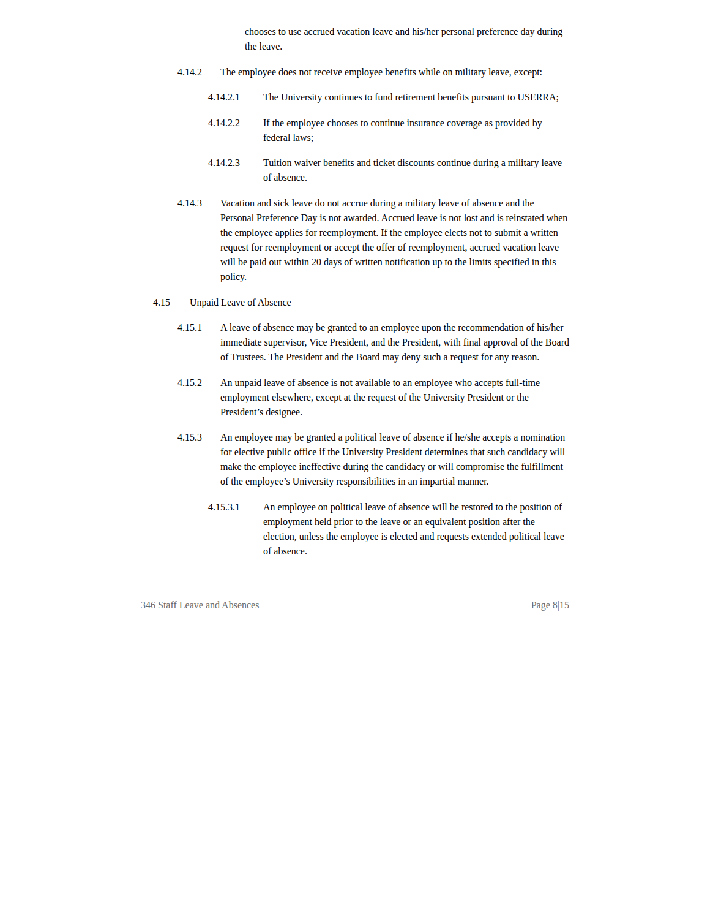chooses to use accrued vacation leave and his/her personal preference day during the leave.
4.14.2 The employee does not receive employee benefits while on military leave, except:
4.14.2.1 The University continues to fund retirement benefits pursuant to USERRA;
4.14.2.2 If the employee chooses to continue insurance coverage as provided by federal laws;
4.14.2.3 Tuition waiver benefits and ticket discounts continue during a military leave of absence.
4.14.3 Vacation and sick leave do not accrue during a military leave of absence and the Personal Preference Day is not awarded. Accrued leave is not lost and is reinstated when the employee applies for reemployment. If the employee elects not to submit a written request for reemployment or accept the offer of reemployment, accrued vacation leave will be paid out within 20 days of written notification up to the limits specified in this policy.
4.15 Unpaid Leave of Absence
4.15.1 A leave of absence may be granted to an employee upon the recommendation of his/her immediate supervisor, Vice President, and the President, with final approval of the Board of Trustees. The President and the Board may deny such a request for any reason.
4.15.2 An unpaid leave of absence is not available to an employee who accepts full-time employment elsewhere, except at the request of the University President or the President’s designee.
4.15.3 An employee may be granted a political leave of absence if he/she accepts a nomination for elective public office if the University President determines that such candidacy will make the employee ineffective during the candidacy or will compromise the fulfillment of the employee’s University responsibilities in an impartial manner.
4.15.3.1 An employee on political leave of absence will be restored to the position of employment held prior to the leave or an equivalent position after the election, unless the employee is elected and requests extended political leave of absence.
346 Staff Leave and Absences Page 8|15